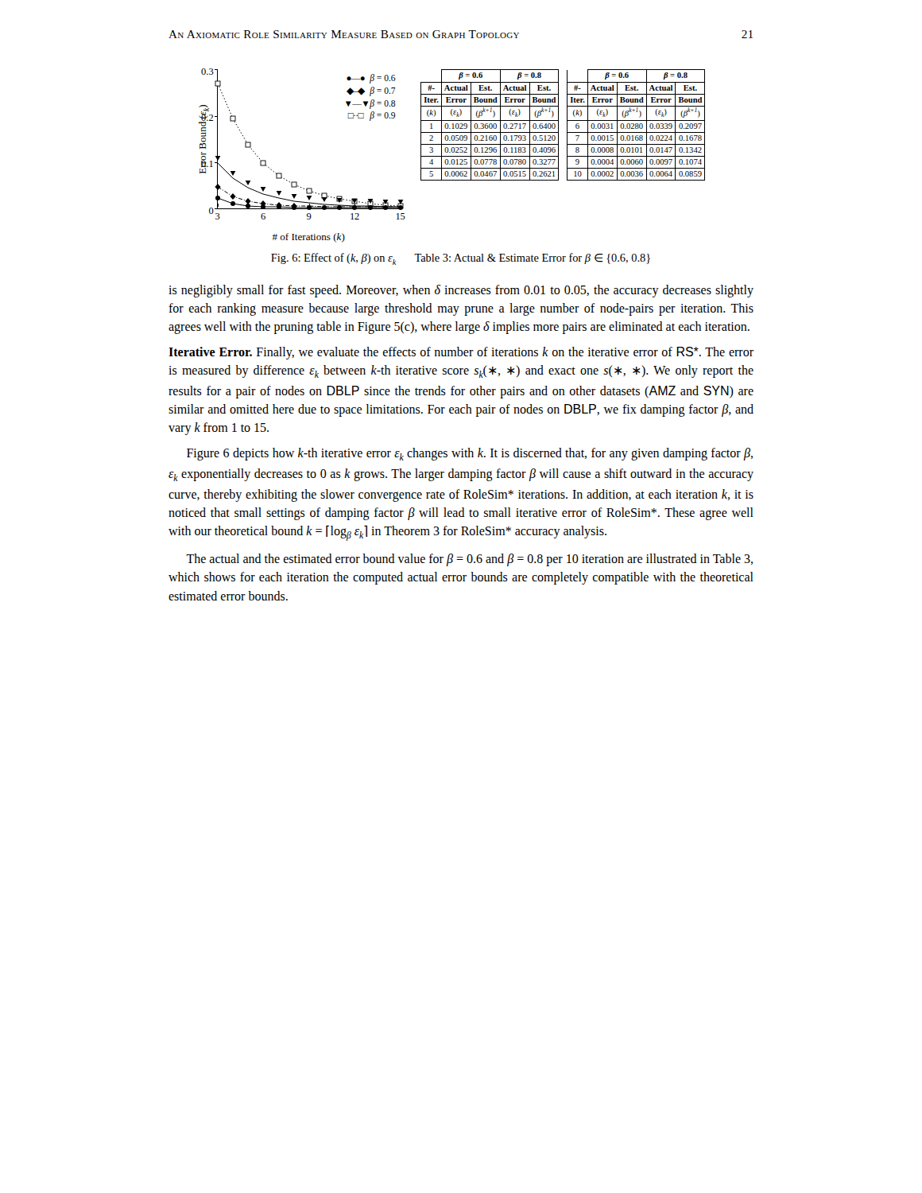An Axiomatic Role Similarity Measure Based on Graph Topology 21
Error Bound (εk) 0.3 0.2 0.1 0 3 6 9 12 15
●—● β = 0.6
◆–◆ β = 0.7
▼—▼ β = 0.8
□··□ β = 0.9
# of Iterations (k)
| | β = 0.6 | β = 0.8 | | | β = 0.6 | β = 0.8 |
| #- | Actual | Est. | Actual | Est. | | #- | Actual | Est. | Actual | Est. |
| Iter. | Error | Bound | Error | Bound | | Iter. | Error | Bound | Error | Bound |
| ( k ) | ( ε k ) | ( β k+1 ) | ( ε k ) | ( β k+1 ) | | ( k ) | ( ε k ) | ( β k+1 ) | ( ε k ) | ( β k+1 ) |
| 1 | 0.1029 | 0.3600 | 0.2717 | 0.6400 | | 6 | 0.0031 | 0.0280 | 0.0339 | 0.2097 |
| 2 | 0.0509 | 0.2160 | 0.1793 | 0.5120 | | 7 | 0.0015 | 0.0168 | 0.0224 | 0.1678 |
| 3 | 0.0252 | 0.1296 | 0.1183 | 0.4096 | | 8 | 0.0008 | 0.0101 | 0.0147 | 0.1342 |
| 4 | 0.0125 | 0.0778 | 0.0780 | 0.3277 | | 9 | 0.0004 | 0.0060 | 0.0097 | 0.1074 |
| 5 | 0.0062 | 0.0467 | 0.0515 | 0.2621 | | 10 | 0.0002 | 0.0036 | 0.0064 | 0.0859 |
Fig. 6: Effect of (k, β) on εk
Table 3: Actual & Estimate Error for β ∈ {0.6, 0.8}
is negligibly small for fast speed. Moreover, when δ increases from 0.01 to 0.05, the accuracy decreases slightly for each ranking measure because large threshold may prune a large number of node-pairs per iteration. This agrees well with the pruning table in Figure 5(c), where large δ implies more pairs are eliminated at each iteration.
Iterative Error. Finally, we evaluate the effects of number of iterations k on the iterative error of RS*. The error is measured by difference εk between k-th iterative score sk(∗, ∗) and exact one s(∗, ∗). We only report the results for a pair of nodes on DBLP since the trends for other pairs and on other datasets (AMZ and SYN) are similar and omitted here due to space limitations. For each pair of nodes on DBLP, we fix damping factor β, and vary k from 1 to 15.
Figure 6 depicts how k-th iterative error εk changes with k. It is discerned that, for any given damping factor β, εk exponentially decreases to 0 as k grows. The larger damping factor β will cause a shift outward in the accuracy curve, thereby exhibiting the slower convergence rate of RoleSim* iterations. In addition, at each iteration k, it is noticed that small settings of damping factor β will lead to small iterative error of RoleSim*. These agree well with our theoretical bound k = ⌈logβ εk⌉ in Theorem 3 for RoleSim* accuracy analysis.
The actual and the estimated error bound value for β = 0.6 and β = 0.8 per 10 iteration are illustrated in Table 3, which shows for each iteration the computed actual error bounds are completely compatible with the theoretical estimated error bounds.